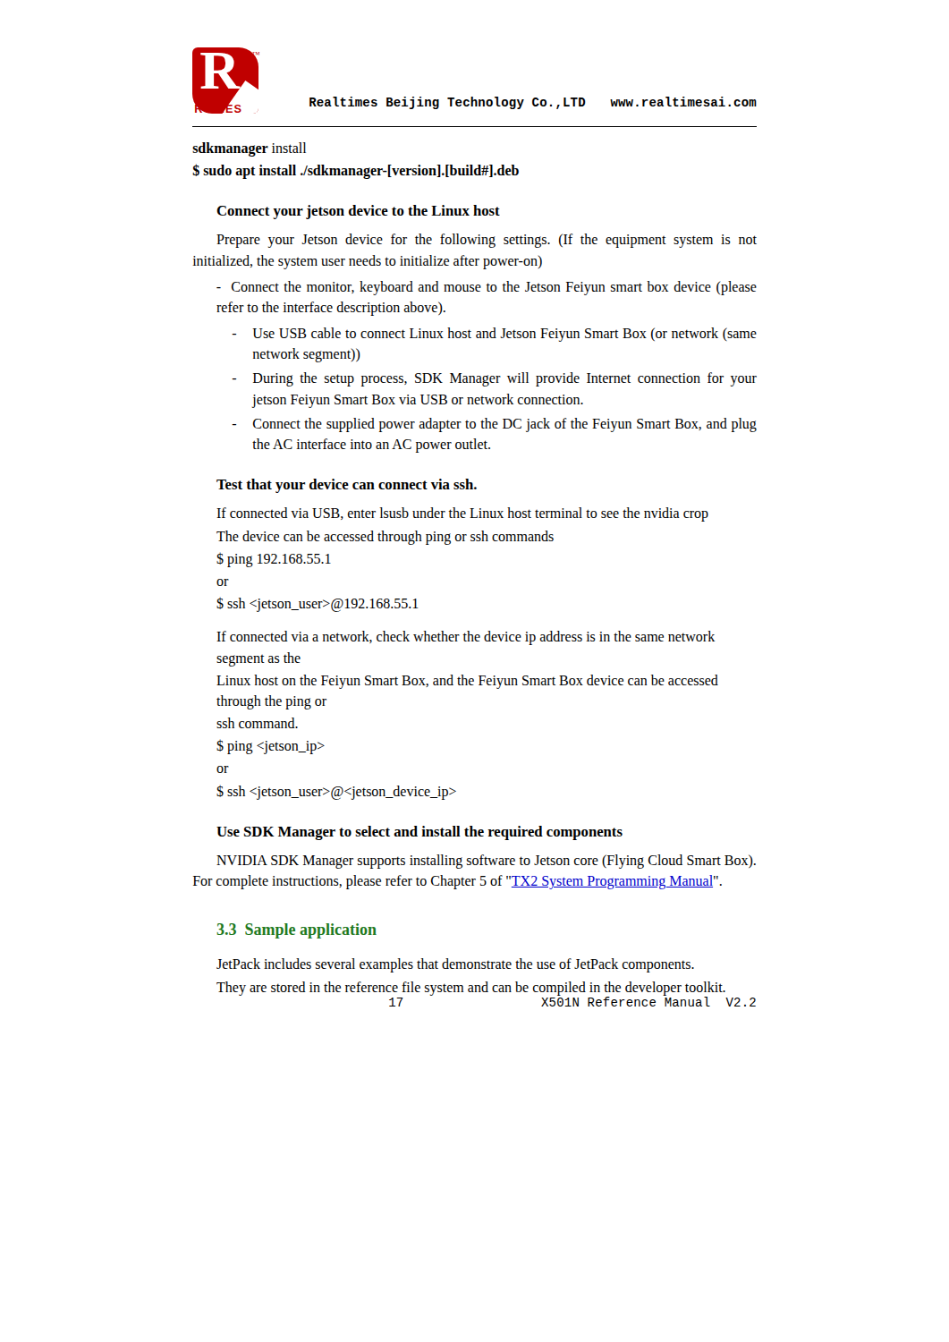™
RTIMES
Realtimes Beijing Technology Co.,LTD www.realtimesai.com
sdkmanager install
$ sudo apt install ./sdkmanager-[version].[build#].deb
Connect your jetson device to the Linux host
Prepare your Jetson device for the following settings. (If the equipment system is not initialized, the system user needs to initialize after power-on)
- Connect the monitor, keyboard and mouse to the Jetson Feiyun smart box device (please refer to the interface description above).
Use USB cable to connect Linux host and Jetson Feiyun Smart Box (or network (same network segment))
During the setup process, SDK Manager will provide Internet connection for your jetson Feiyun Smart Box via USB or network connection.
Connect the supplied power adapter to the DC jack of the Feiyun Smart Box, and plug the AC interface into an AC power outlet.
Test that your device can connect via ssh.
If connected via USB, enter lsusb under the Linux host terminal to see the nvidia crop
The device can be accessed through ping or ssh commands
$ ping 192.168.55.1
or
$ ssh <jetson_user>@192.168.55.1
If connected via a network, check whether the device ip address is in the same network segment as the
Linux host on the Feiyun Smart Box, and the Feiyun Smart Box device can be accessed through the ping or
ssh command.
$ ping <jetson_ip>
or
$ ssh <jetson_user>@<jetson_device_ip>
Use SDK Manager to select and install the required components
NVIDIA SDK Manager supports installing software to Jetson core (Flying Cloud Smart Box). For complete instructions, please refer to Chapter 5 of "TX2 System Programming Manual".
3.3 Sample application
JetPack includes several examples that demonstrate the use of JetPack components.
They are stored in the reference file system and can be compiled in the developer toolkit.
17 X501N Reference Manual V2.2